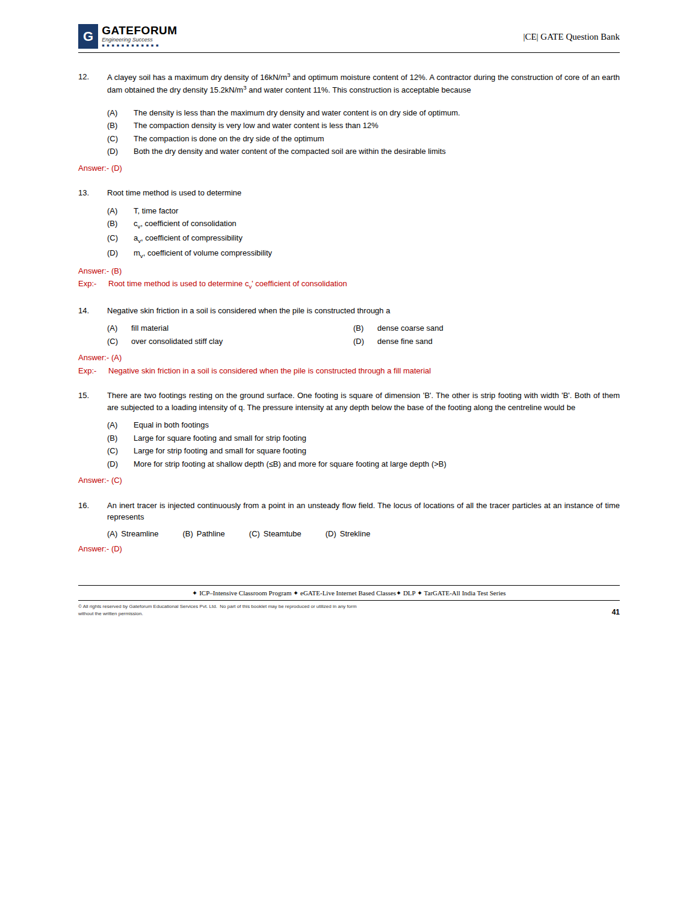G
GATEFORUM
Engineering Success
■ ■ ■ ■ ■ ■ ■ ■ ■ ■ ■ ■
|CE| GATE Question Bank
12.
A clayey soil has a maximum dry density of 16kN/m3 and optimum moisture content of 12%. A contractor during the construction of core of an earth dam obtained the dry density 15.2kN/m3 and water content 11%. This construction is acceptable because
(A)
The density is less than the maximum dry density and water content is on dry side of optimum.
(B)
The compaction density is very low and water content is less than 12%
(C)
The compaction is done on the dry side of the optimum
(D)
Both the dry density and water content of the compacted soil are within the desirable limits
Answer:- (D)
13.
Root time method is used to determine
(A)
T, time factor
(B)
cv, coefficient of consolidation
(C)
av, coefficient of compressibility
(D)
mv, coefficient of volume compressibility
Answer:- (B)
Exp:-
Root time method is used to determine cv' coefficient of consolidation
14.
Negative skin friction in a soil is considered when the pile is constructed through a
(A) fill material
(B) dense coarse sand
(C) over consolidated stiff clay
(D) dense fine sand
Answer:- (A)
Exp:-
Negative skin friction in a soil is considered when the pile is constructed through a fill material
15.
There are two footings resting on the ground surface. One footing is square of dimension 'B'. The other is strip footing with width 'B'. Both of them are subjected to a loading intensity of q. The pressure intensity at any depth below the base of the footing along the centreline would be
(A)
Equal in both footings
(B)
Large for square footing and small for strip footing
(C)
Large for strip footing and small for square footing
(D)
More for strip footing at shallow depth (≤B) and more for square footing at large depth (>B)
Answer:- (C)
16.
An inert tracer is injected continuously from a point in an unsteady flow field. The locus of locations of all the tracer particles at an instance of time represents
(A) Streamline
(B) Pathline
(C) Steamtube
(D) Strekline
Answer:- (D)
✦ ICP–Intensive Classroom Program ✦ eGATE-Live Internet Based Classes✦ DLP ✦ TarGATE-All India Test Series
© All rights reserved by Gateforum Educational Services Pvt. Ltd. No part of this booklet may be reproduced or utilized in any form
without the written permission.
41